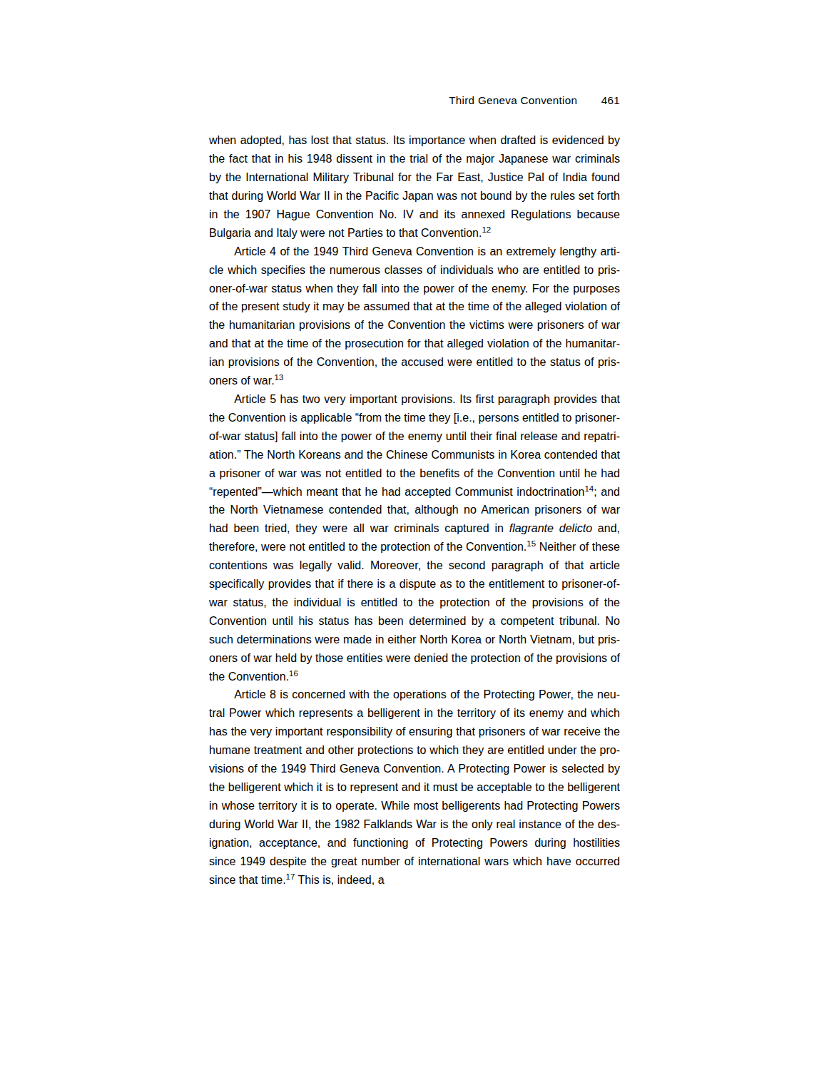Third Geneva Convention 461
when adopted, has lost that status. Its importance when drafted is evidenced by the fact that in his 1948 dissent in the trial of the major Japanese war criminals by the International Military Tribunal for the Far East, Justice Pal of India found that during World War II in the Pacific Japan was not bound by the rules set forth in the 1907 Hague Convention No. IV and its annexed Regulations because Bulgaria and Italy were not Parties to that Convention.12
Article 4 of the 1949 Third Geneva Convention is an extremely lengthy article which specifies the numerous classes of individuals who are entitled to prisoner-of-war status when they fall into the power of the enemy. For the purposes of the present study it may be assumed that at the time of the alleged violation of the humanitarian provisions of the Convention the victims were prisoners of war and that at the time of the prosecution for that alleged violation of the humanitarian provisions of the Convention, the accused were entitled to the status of prisoners of war.13
Article 5 has two very important provisions. Its first paragraph provides that the Convention is applicable “from the time they [i.e., persons entitled to prisoner-of-war status] fall into the power of the enemy until their final release and repatriation.” The North Koreans and the Chinese Communists in Korea contended that a prisoner of war was not entitled to the benefits of the Convention until he had “repented”—which meant that he had accepted Communist indoctrination14; and the North Vietnamese contended that, although no American prisoners of war had been tried, they were all war criminals captured in flagrante delicto and, therefore, were not entitled to the protection of the Convention.15 Neither of these contentions was legally valid. Moreover, the second paragraph of that article specifically provides that if there is a dispute as to the entitlement to prisoner-of-war status, the individual is entitled to the protection of the provisions of the Convention until his status has been determined by a competent tribunal. No such determinations were made in either North Korea or North Vietnam, but prisoners of war held by those entities were denied the protection of the provisions of the Convention.16
Article 8 is concerned with the operations of the Protecting Power, the neutral Power which represents a belligerent in the territory of its enemy and which has the very important responsibility of ensuring that prisoners of war receive the humane treatment and other protections to which they are entitled under the provisions of the 1949 Third Geneva Convention. A Protecting Power is selected by the belligerent which it is to represent and it must be acceptable to the belligerent in whose territory it is to operate. While most belligerents had Protecting Powers during World War II, the 1982 Falklands War is the only real instance of the designation, acceptance, and functioning of Protecting Powers during hostilities since 1949 despite the great number of international wars which have occurred since that time.17 This is, indeed, a